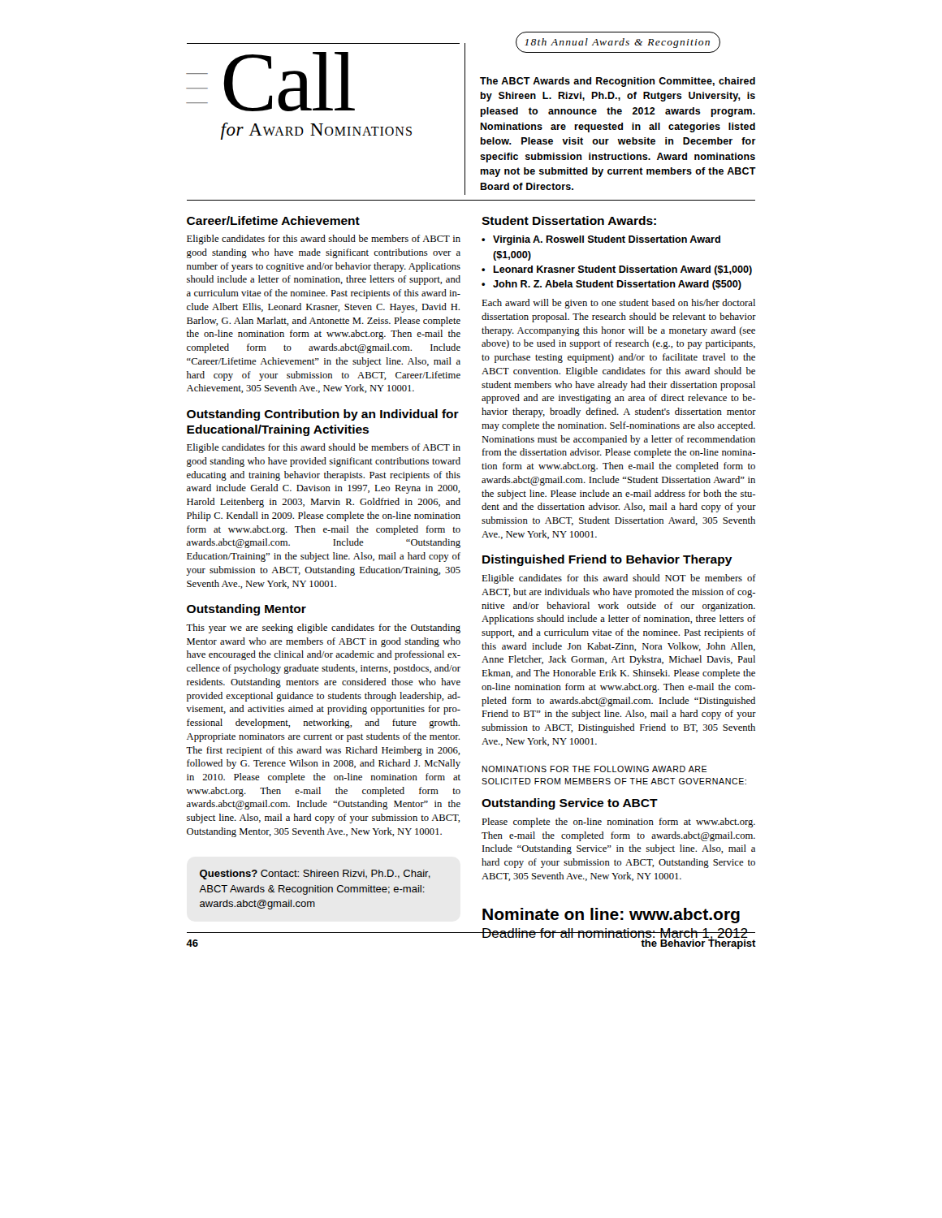———
Call
for Award Nominations
18th Annual Awards & Recognition
The ABCT Awards and Recognition Committee, chaired by Shireen L. Rizvi, Ph.D., of Rutgers University, is pleased to announce the 2012 awards program. Nominations are requested in all categories listed below. Please visit our website in December for specific submission instructions. Award nominations may not be submitted by current members of the ABCT Board of Directors.
Career/Lifetime Achievement
Eligible candidates for this award should be members of ABCT in good standing who have made significant contributions over a number of years to cognitive and/or behavior therapy. Applications should include a letter of nomination, three letters of support, and a curriculum vitae of the nominee. Past recipients of this award include Albert Ellis, Leonard Krasner, Steven C. Hayes, David H. Barlow, G. Alan Marlatt, and Antonette M. Zeiss. Please complete the on-line nomination form at www.abct.org. Then e-mail the completed form to awards.abct@gmail.com. Include “Career/Lifetime Achievement” in the subject line. Also, mail a hard copy of your submission to ABCT, Career/Lifetime Achievement, 305 Seventh Ave., New York, NY 10001.
Outstanding Contribution by an Individual for Educational/Training Activities
Eligible candidates for this award should be members of ABCT in good standing who have provided significant contributions toward educating and training behavior therapists. Past recipients of this award include Gerald C. Davison in 1997, Leo Reyna in 2000, Harold Leitenberg in 2003, Marvin R. Goldfried in 2006, and Philip C. Kendall in 2009. Please complete the on-line nomination form at www.abct.org. Then e-mail the completed form to awards.abct@gmail.com. Include “Outstanding Education/Training” in the subject line. Also, mail a hard copy of your submission to ABCT, Outstanding Education/Training, 305 Seventh Ave., New York, NY 10001.
Outstanding Mentor
This year we are seeking eligible candidates for the Outstanding Mentor award who are members of ABCT in good standing who have encouraged the clinical and/or academic and professional excellence of psychology graduate students, interns, postdocs, and/or residents. Outstanding mentors are considered those who have provided exceptional guidance to students through leadership, advisement, and activities aimed at providing opportunities for professional development, networking, and future growth. Appropriate nominators are current or past students of the mentor. The first recipient of this award was Richard Heimberg in 2006, followed by G. Terence Wilson in 2008, and Richard J. McNally in 2010. Please complete the on-line nomination form at www.abct.org. Then e-mail the completed form to awards.abct@gmail.com. Include “Outstanding Mentor” in the subject line. Also, mail a hard copy of your submission to ABCT, Outstanding Mentor, 305 Seventh Ave., New York, NY 10001.
Questions? Contact: Shireen Rizvi, Ph.D., Chair, ABCT Awards & Recognition Committee; e-mail: awards.abct@gmail.com
Student Dissertation Awards:
Virginia A. Roswell Student Dissertation Award ($1,000)
Leonard Krasner Student Dissertation Award ($1,000)
John R. Z. Abela Student Dissertation Award ($500)
Each award will be given to one student based on his/her doctoral dissertation proposal. The research should be relevant to behavior therapy. Accompanying this honor will be a monetary award (see above) to be used in support of research (e.g., to pay participants, to purchase testing equipment) and/or to facilitate travel to the ABCT convention. Eligible candidates for this award should be student members who have already had their dissertation proposal approved and are investigating an area of direct relevance to behavior therapy, broadly defined. A student's dissertation mentor may complete the nomination. Self-nominations are also accepted. Nominations must be accompanied by a letter of recommendation from the dissertation advisor. Please complete the on-line nomination form at www.abct.org. Then e-mail the completed form to awards.abct@gmail.com. Include “Student Dissertation Award” in the subject line. Please include an e-mail address for both the student and the dissertation advisor. Also, mail a hard copy of your submission to ABCT, Student Dissertation Award, 305 Seventh Ave., New York, NY 10001.
Distinguished Friend to Behavior Therapy
Eligible candidates for this award should NOT be members of ABCT, but are individuals who have promoted the mission of cognitive and/or behavioral work outside of our organization. Applications should include a letter of nomination, three letters of support, and a curriculum vitae of the nominee. Past recipients of this award include Jon Kabat-Zinn, Nora Volkow, John Allen, Anne Fletcher, Jack Gorman, Art Dykstra, Michael Davis, Paul Ekman, and The Honorable Erik K. Shinseki. Please complete the on-line nomination form at www.abct.org. Then e-mail the completed form to awards.abct@gmail.com. Include “Distinguished Friend to BT” in the subject line. Also, mail a hard copy of your submission to ABCT, Distinguished Friend to BT, 305 Seventh Ave., New York, NY 10001.
Nominations for the following award are solicited from members of the ABCT governance:
Outstanding Service to ABCT
Please complete the on-line nomination form at www.abct.org. Then e-mail the completed form to awards.abct@gmail.com. Include “Outstanding Service” in the subject line. Also, mail a hard copy of your submission to ABCT, Outstanding Service to ABCT, 305 Seventh Ave., New York, NY 10001.
Nominate on line: www.abct.org
Deadline for all nominations: March 1, 2012
46
the Behavior Therapist